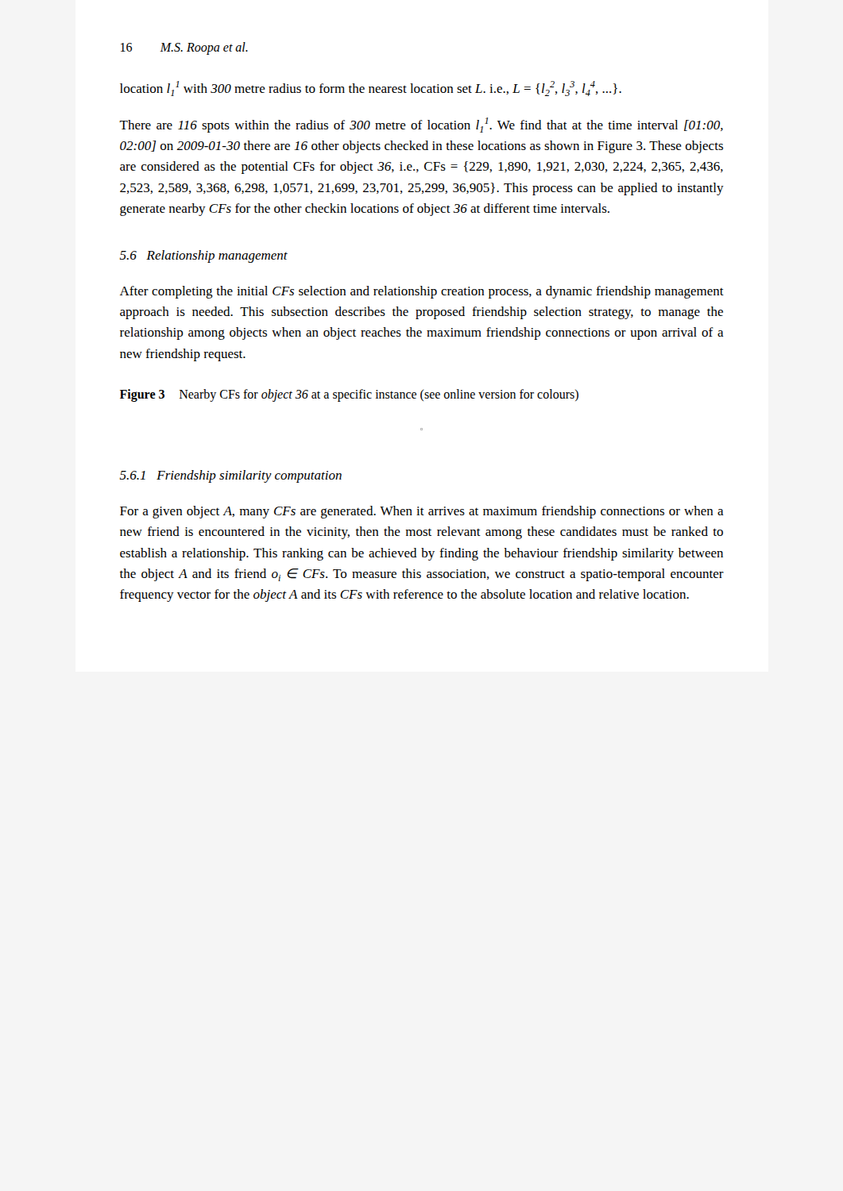16 M.S. Roopa et al.
location l11 with 300 metre radius to form the nearest location set L. i.e., L = {l22, l33, l44, ...}.
There are 116 spots within the radius of 300 metre of location l11. We find that at the time interval [01:00, 02:00] on 2009-01-30 there are 16 other objects checked in these locations as shown in Figure 3. These objects are considered as the potential CFs for object 36, i.e., CFs = {229, 1,890, 1,921, 2,030, 2,224, 2,365, 2,436, 2,523, 2,589, 3,368, 6,298, 1,0571, 21,699, 23,701, 25,299, 36,905}. This process can be applied to instantly generate nearby CFs for the other checkin locations of object 36 at different time intervals.
5.6 Relationship management
After completing the initial CFs selection and relationship creation process, a dynamic friendship management approach is needed. This subsection describes the proposed friendship selection strategy, to manage the relationship among objects when an object reaches the maximum friendship connections or upon arrival of a new friendship request.
Figure 3 Nearby CFs for object 36 at a specific instance (see online version for colours)
5.6.1 Friendship similarity computation
For a given object A, many CFs are generated. When it arrives at maximum friendship connections or when a new friend is encountered in the vicinity, then the most relevant among these candidates must be ranked to establish a relationship. This ranking can be achieved by finding the behaviour friendship similarity between the object A and its friend oi ∈ CFs. To measure this association, we construct a spatio-temporal encounter frequency vector for the object A and its CFs with reference to the absolute location and relative location.